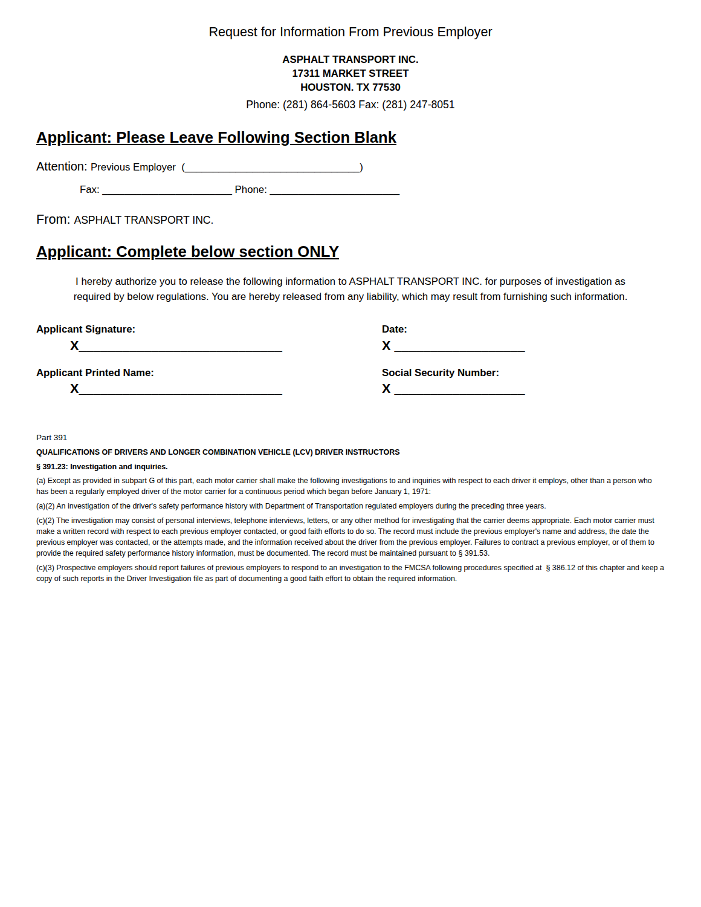Request for Information From Previous Employer
ASPHALT TRANSPORT INC.
17311 MARKET STREET
HOUSTON. TX 77530
Phone: (281) 864-5603 Fax: (281) 247-8051
Applicant: Please Leave Following Section Blank
Attention: Previous Employer (_______________________________)
Fax: _______________________ Phone: _______________________
From: ASPHALT TRANSPORT INC.
Applicant: Complete below section ONLY
I hereby authorize you to release the following information to ASPHALT TRANSPORT INC. for purposes of investigation as required by below regulations. You are hereby released from any liability, which may result from furnishing such information.
| Applicant Signature: X____________________________ | Date: X __________________ |
| Applicant Printed Name: X____________________________ | Social Security Number: X __________________ |
Part 391
QUALIFICATIONS OF DRIVERS AND LONGER COMBINATION VEHICLE (LCV) DRIVER INSTRUCTORS
§ 391.23: Investigation and inquiries.
(a) Except as provided in subpart G of this part, each motor carrier shall make the following investigations to and inquiries with respect to each driver it employs, other than a person who has been a regularly employed driver of the motor carrier for a continuous period which began before January 1, 1971:
(a)(2) An investigation of the driver's safety performance history with Department of Transportation regulated employers during the preceding three years.
(c)(2) The investigation may consist of personal interviews, telephone interviews, letters, or any other method for investigating that the carrier deems appropriate. Each motor carrier must make a written record with respect to each previous employer contacted, or good faith efforts to do so. The record must include the previous employer's name and address, the date the previous employer was contacted, or the attempts made, and the information received about the driver from the previous employer. Failures to contract a previous employer, or of them to provide the required safety performance history information, must be documented. The record must be maintained pursuant to § 391.53.
(c)(3) Prospective employers should report failures of previous employers to respond to an investigation to the FMCSA following procedures specified at § 386.12 of this chapter and keep a copy of such reports in the Driver Investigation file as part of documenting a good faith effort to obtain the required information.